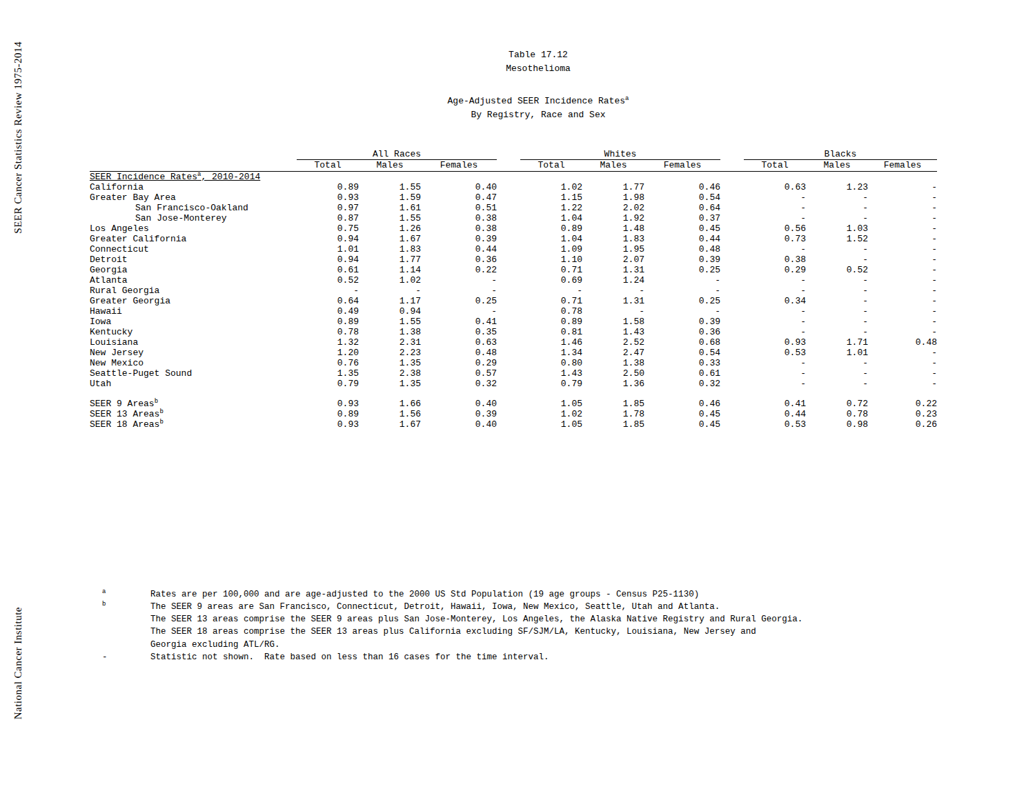SEER Cancer Statistics Review 1975-2014
National Cancer Institute
Table 17.12
Mesothelioma
Age-Adjusted SEER Incidence Ratesa
By Registry, Race and Sex
| | All Races | | Whites | | Blacks |
| | Total | Males | Females | | Total | Males | Females | | Total | Males | Females |
| SEER Incidence Rates a , 2010-2014 |
| California | 0.89 | 1.55 | 0.40 | | 1.02 | 1.77 | 0.46 | | 0.63 | 1.23 | - |
| Greater Bay Area | 0.93 | 1.59 | 0.47 | | 1.15 | 1.98 | 0.54 | | - | - | - |
| San Francisco-Oakland | 0.97 | 1.61 | 0.51 | | 1.22 | 2.02 | 0.64 | | - | - | - |
| San Jose-Monterey | 0.87 | 1.55 | 0.38 | | 1.04 | 1.92 | 0.37 | | - | - | - |
| Los Angeles | 0.75 | 1.26 | 0.38 | | 0.89 | 1.48 | 0.45 | | 0.56 | 1.03 | - |
| Greater California | 0.94 | 1.67 | 0.39 | | 1.04 | 1.83 | 0.44 | | 0.73 | 1.52 | - |
| Connecticut | 1.01 | 1.83 | 0.44 | | 1.09 | 1.95 | 0.48 | | - | - | - |
| Detroit | 0.94 | 1.77 | 0.36 | | 1.10 | 2.07 | 0.39 | | 0.38 | - | - |
| Georgia | 0.61 | 1.14 | 0.22 | | 0.71 | 1.31 | 0.25 | | 0.29 | 0.52 | - |
| Atlanta | 0.52 | 1.02 | - | | 0.69 | 1.24 | - | | - | - | - |
| Rural Georgia | - | - | - | | - | - | - | | - | - | - |
| Greater Georgia | 0.64 | 1.17 | 0.25 | | 0.71 | 1.31 | 0.25 | | 0.34 | - | - |
| Hawaii | 0.49 | 0.94 | - | | 0.78 | - | - | | - | - | - |
| Iowa | 0.89 | 1.55 | 0.41 | | 0.89 | 1.58 | 0.39 | | - | - | - |
| Kentucky | 0.78 | 1.38 | 0.35 | | 0.81 | 1.43 | 0.36 | | - | - | - |
| Louisiana | 1.32 | 2.31 | 0.63 | | 1.46 | 2.52 | 0.68 | | 0.93 | 1.71 | 0.48 |
| New Jersey | 1.20 | 2.23 | 0.48 | | 1.34 | 2.47 | 0.54 | | 0.53 | 1.01 | - |
| New Mexico | 0.76 | 1.35 | 0.29 | | 0.80 | 1.38 | 0.33 | | - | - | - |
| Seattle-Puget Sound | 1.35 | 2.38 | 0.57 | | 1.43 | 2.50 | 0.61 | | - | - | - |
| Utah | 0.79 | 1.35 | 0.32 | | 0.79 | 1.36 | 0.32 | | - | - | - |
| SEER 9 Areas b | 0.93 | 1.66 | 0.40 | | 1.05 | 1.85 | 0.46 | | 0.41 | 0.72 | 0.22 |
| SEER 13 Areas b | 0.89 | 1.56 | 0.39 | | 1.02 | 1.78 | 0.45 | | 0.44 | 0.78 | 0.23 |
| SEER 18 Areas b | 0.93 | 1.67 | 0.40 | | 1.05 | 1.85 | 0.45 | | 0.53 | 0.98 | 0.26 |
| a | Rates are per 100,000 and are age-adjusted to the 2000 US Std Population (19 age groups - Census P25-1130) |
| b | The SEER 9 areas are San Francisco, Connecticut, Detroit, Hawaii, Iowa, New Mexico, Seattle, Utah and Atlanta. The SEER 13 areas comprise the SEER 9 areas plus San Jose-Monterey, Los Angeles, the Alaska Native Registry and Rural Georgia. The SEER 18 areas comprise the SEER 13 areas plus California excluding SF/SJM/LA, Kentucky, Louisiana, New Jersey and Georgia excluding ATL/RG. |
| - | Statistic not shown. Rate based on less than 16 cases for the time interval. |